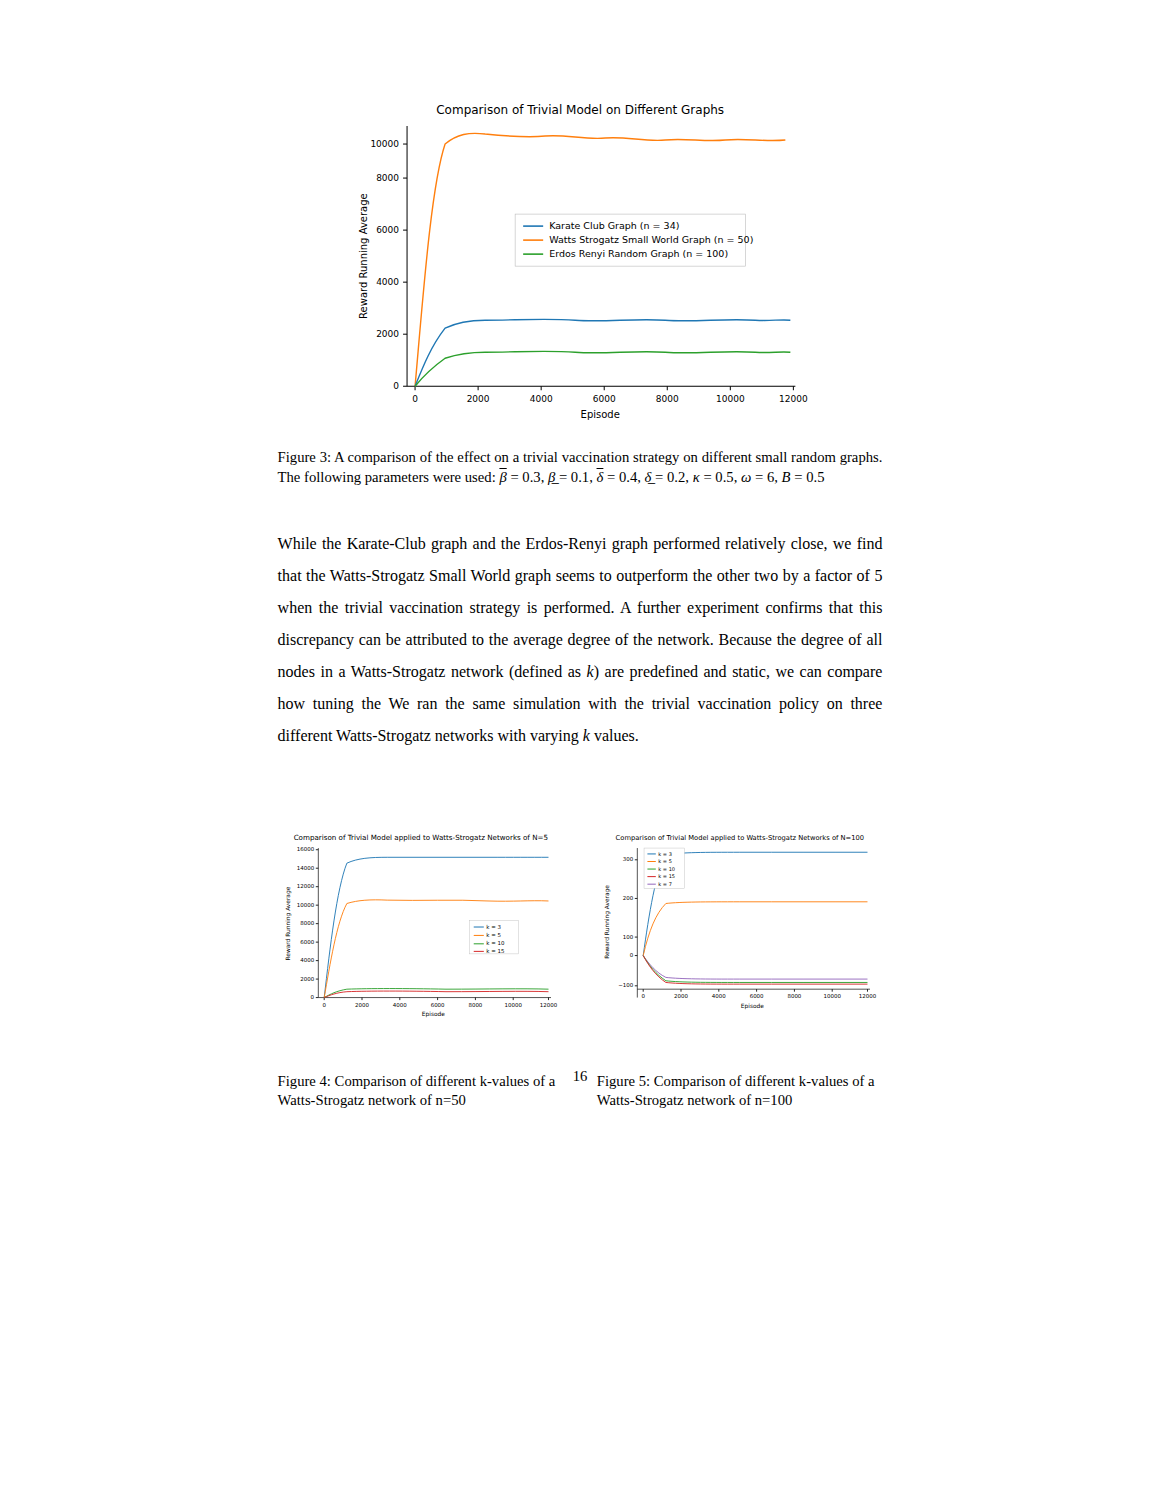Comparison of Trivial Model on Different Graphs 0 2000 4000 6000 8000 10000 Reward Running Average 0 2000 4000 6000 8000 10000 12000 Episode Karate Club Graph (n = 34) Watts Strogatz Small World Graph (n = 50) Erdos Renyi Random Graph (n = 100)
Figure 3: A comparison of the effect on a trivial vaccination strategy on different small random graphs. The following parameters were used: β = 0.3, β̲ = 0.1, δ = 0.4, δ̲ = 0.2, κ = 0.5, ω = 6, B = 0.5
While the Karate-Club graph and the Erdos-Renyi graph performed relatively close, we find that the Watts-Strogatz Small World graph seems to outperform the other two by a factor of 5 when the trivial vaccination strategy is performed. A further experiment confirms that this discrepancy can be attributed to the average degree of the network. Because the degree of all nodes in a Watts-Strogatz network (defined as k) are predefined and static, we can compare how tuning the We ran the same simulation with the trivial vaccination policy on three different Watts-Strogatz networks with varying k values.
Comparison of Trivial Model applied to Watts-Strogatz Networks of N=5 0 2000 4000 6000 8000 10000 12000 14000 16000 Reward Running Average 0 2000 4000 6000 8000 10000 12000 Episode k = 3 k = 5 k = 10 k = 15
Figure 4: Comparison of different k-values of a Watts-Strogatz network of n=50
Comparison of Trivial Model applied to Watts-Strogatz Networks of N=100 300 200 100 0 −100 Reward Running Average 0 2000 4000 6000 8000 10000 12000 Episode k = 3 k = 5 k = 10 k = 15 k = 7
Figure 5: Comparison of different k-values of a Watts-Strogatz network of n=100
16